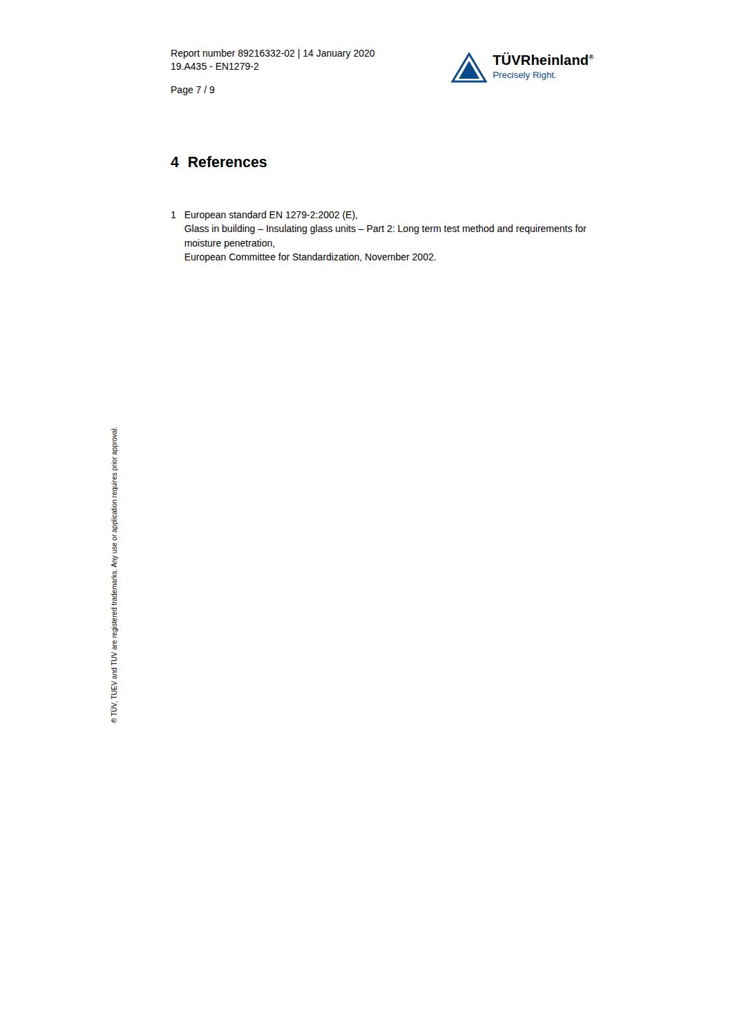Report number 89216332-02 | 14 January 2020
19.A435 - EN1279-2
Page 7 / 9
TÜVRheinland®
Precisely Right.
4 References
1 European standard EN 1279-2:2002 (E),
Glass in building – Insulating glass units – Part 2: Long term test method and requirements for moisture penetration,
European Committee for Standardization, November 2002.
® TÜV, TUEV and TUV are registered trademarks. Any use or application requires prior approval.